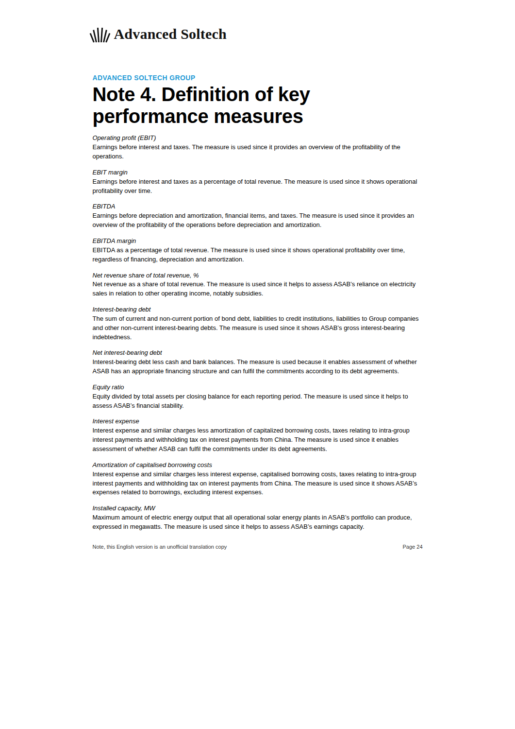Advanced Soltech
ADVANCED SOLTECH GROUP
Note 4. Definition of key performance measures
Operating profit (EBIT)
Earnings before interest and taxes. The measure is used since it provides an overview of the profitability of the operations.
EBIT margin
Earnings before interest and taxes as a percentage of total revenue. The measure is used since it shows operational profitability over time.
EBITDA
Earnings before depreciation and amortization, financial items, and taxes. The measure is used since it provides an overview of the profitability of the operations before depreciation and amortization.
EBITDA margin
EBITDA as a percentage of total revenue. The measure is used since it shows operational profitability over time, regardless of financing, depreciation and amortization.
Net revenue share of total revenue, %
Net revenue as a share of total revenue. The measure is used since it helps to assess ASAB’s reliance on electricity sales in relation to other operating income, notably subsidies.
Interest-bearing debt
The sum of current and non-current portion of bond debt, liabilities to credit institutions, liabilities to Group companies and other non-current interest-bearing debts. The measure is used since it shows ASAB’s gross interest-bearing indebtedness.
Net interest-bearing debt
Interest-bearing debt less cash and bank balances. The measure is used because it enables assessment of whether ASAB has an appropriate financing structure and can fulfil the commitments according to its debt agreements.
Equity ratio
Equity divided by total assets per closing balance for each reporting period. The measure is used since it helps to assess ASAB’s financial stability.
Interest expense
Interest expense and similar charges less amortization of capitalized borrowing costs, taxes relating to intra-group interest payments and withholding tax on interest payments from China. The measure is used since it enables assessment of whether ASAB can fulfil the commitments under its debt agreements.
Amortization of capitalised borrowing costs
Interest expense and similar charges less interest expense, capitalised borrowing costs, taxes relating to intra-group interest payments and withholding tax on interest payments from China. The measure is used since it shows ASAB’s expenses related to borrowings, excluding interest expenses.
Installed capacity, MW
Maximum amount of electric energy output that all operational solar energy plants in ASAB’s portfolio can produce, expressed in megawatts. The measure is used since it helps to assess ASAB’s earnings capacity.
Note, this English version is an unofficial translation copy
Page 24